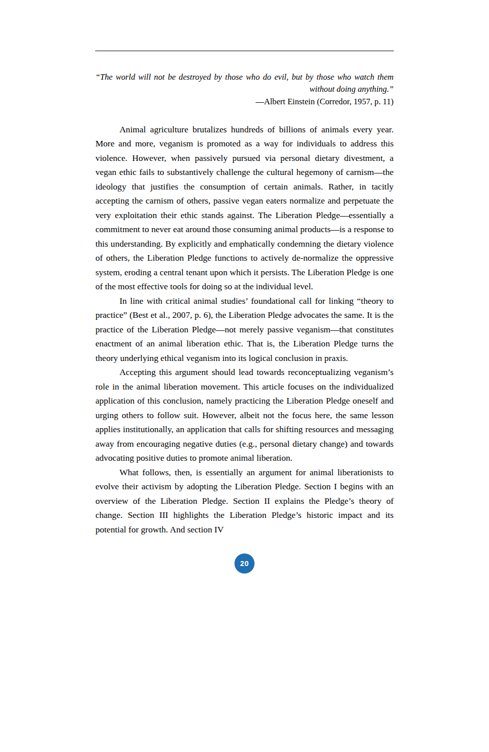“The world will not be destroyed by those who do evil, but by those who watch them without doing anything.” —Albert Einstein (Corredor, 1957, p. 11)
Animal agriculture brutalizes hundreds of billions of animals every year. More and more, veganism is promoted as a way for individuals to address this violence. However, when passively pursued via personal dietary divestment, a vegan ethic fails to substantively challenge the cultural hegemony of carnism—the ideology that justifies the consumption of certain animals. Rather, in tacitly accepting the carnism of others, passive vegan eaters normalize and perpetuate the very exploitation their ethic stands against. The Liberation Pledge—essentially a commitment to never eat around those consuming animal products—is a response to this understanding. By explicitly and emphatically condemning the dietary violence of others, the Liberation Pledge functions to actively de-normalize the oppressive system, eroding a central tenant upon which it persists. The Liberation Pledge is one of the most effective tools for doing so at the individual level.
In line with critical animal studies’ foundational call for linking “theory to practice” (Best et al., 2007, p. 6), the Liberation Pledge advocates the same. It is the practice of the Liberation Pledge—not merely passive veganism—that constitutes enactment of an animal liberation ethic. That is, the Liberation Pledge turns the theory underlying ethical veganism into its logical conclusion in praxis.
Accepting this argument should lead towards reconceptualizing veganism’s role in the animal liberation movement. This article focuses on the individualized application of this conclusion, namely practicing the Liberation Pledge oneself and urging others to follow suit. However, albeit not the focus here, the same lesson applies institutionally, an application that calls for shifting resources and messaging away from encouraging negative duties (e.g., personal dietary change) and towards advocating positive duties to promote animal liberation.
What follows, then, is essentially an argument for animal liberationists to evolve their activism by adopting the Liberation Pledge. Section I begins with an overview of the Liberation Pledge. Section II explains the Pledge’s theory of change. Section III highlights the Liberation Pledge’s historic impact and its potential for growth. And section IV
20